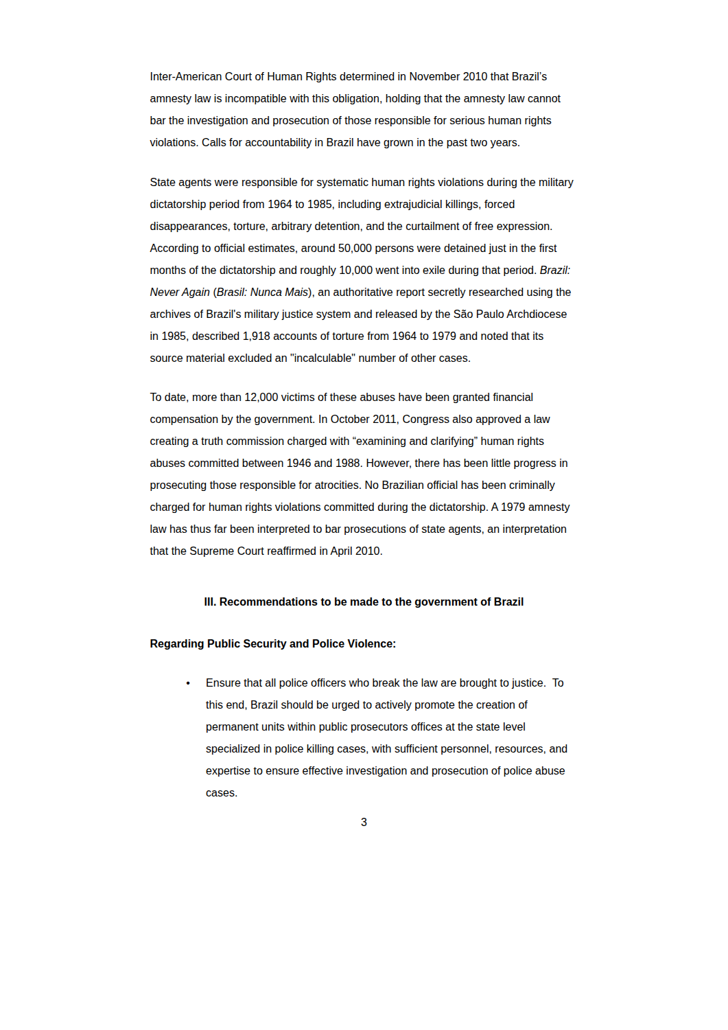Inter-American Court of Human Rights determined in November 2010 that Brazil’s amnesty law is incompatible with this obligation, holding that the amnesty law cannot bar the investigation and prosecution of those responsible for serious human rights violations. Calls for accountability in Brazil have grown in the past two years.
State agents were responsible for systematic human rights violations during the military dictatorship period from 1964 to 1985, including extrajudicial killings, forced disappearances, torture, arbitrary detention, and the curtailment of free expression. According to official estimates, around 50,000 persons were detained just in the first months of the dictatorship and roughly 10,000 went into exile during that period. Brazil: Never Again (Brasil: Nunca Mais), an authoritative report secretly researched using the archives of Brazil's military justice system and released by the São Paulo Archdiocese in 1985, described 1,918 accounts of torture from 1964 to 1979 and noted that its source material excluded an "incalculable" number of other cases.
To date, more than 12,000 victims of these abuses have been granted financial compensation by the government. In October 2011, Congress also approved a law creating a truth commission charged with “examining and clarifying” human rights abuses committed between 1946 and 1988. However, there has been little progress in prosecuting those responsible for atrocities. No Brazilian official has been criminally charged for human rights violations committed during the dictatorship. A 1979 amnesty law has thus far been interpreted to bar prosecutions of state agents, an interpretation that the Supreme Court reaffirmed in April 2010.
III. Recommendations to be made to the government of Brazil
Regarding Public Security and Police Violence:
Ensure that all police officers who break the law are brought to justice. To this end, Brazil should be urged to actively promote the creation of permanent units within public prosecutors offices at the state level specialized in police killing cases, with sufficient personnel, resources, and expertise to ensure effective investigation and prosecution of police abuse cases.
3